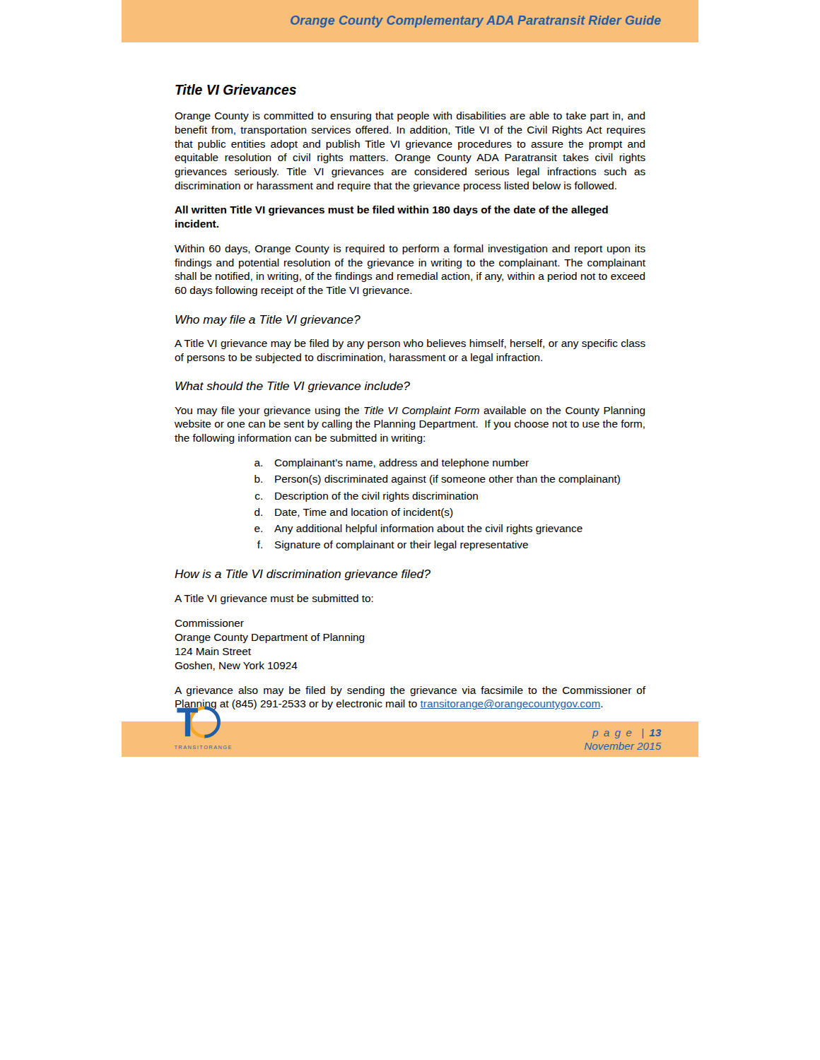Orange County Complementary ADA Paratransit Rider Guide
Title VI Grievances
Orange County is committed to ensuring that people with disabilities are able to take part in, and benefit from, transportation services offered. In addition, Title VI of the Civil Rights Act requires that public entities adopt and publish Title VI grievance procedures to assure the prompt and equitable resolution of civil rights matters. Orange County ADA Paratransit takes civil rights grievances seriously. Title VI grievances are considered serious legal infractions such as discrimination or harassment and require that the grievance process listed below is followed.
All written Title VI grievances must be filed within 180 days of the date of the alleged incident.
Within 60 days, Orange County is required to perform a formal investigation and report upon its findings and potential resolution of the grievance in writing to the complainant. The complainant shall be notified, in writing, of the findings and remedial action, if any, within a period not to exceed 60 days following receipt of the Title VI grievance.
Who may file a Title VI grievance?
A Title VI grievance may be filed by any person who believes himself, herself, or any specific class of persons to be subjected to discrimination, harassment or a legal infraction.
What should the Title VI grievance include?
You may file your grievance using the Title VI Complaint Form available on the County Planning website or one can be sent by calling the Planning Department. If you choose not to use the form, the following information can be submitted in writing:
Complainant’s name, address and telephone number
Person(s) discriminated against (if someone other than the complainant)
Description of the civil rights discrimination
Date, Time and location of incident(s)
Any additional helpful information about the civil rights grievance
Signature of complainant or their legal representative
How is a Title VI discrimination grievance filed?
A Title VI grievance must be submitted to:
Commissioner
Orange County Department of Planning
124 Main Street
Goshen, New York 10924
A grievance also may be filed by sending the grievance via facsimile to the Commissioner of Planning at (845) 291-2533 or by electronic mail to transitorange@orangecountygov.com.
TRANSITORANGE
p a g e | 13
November 2015